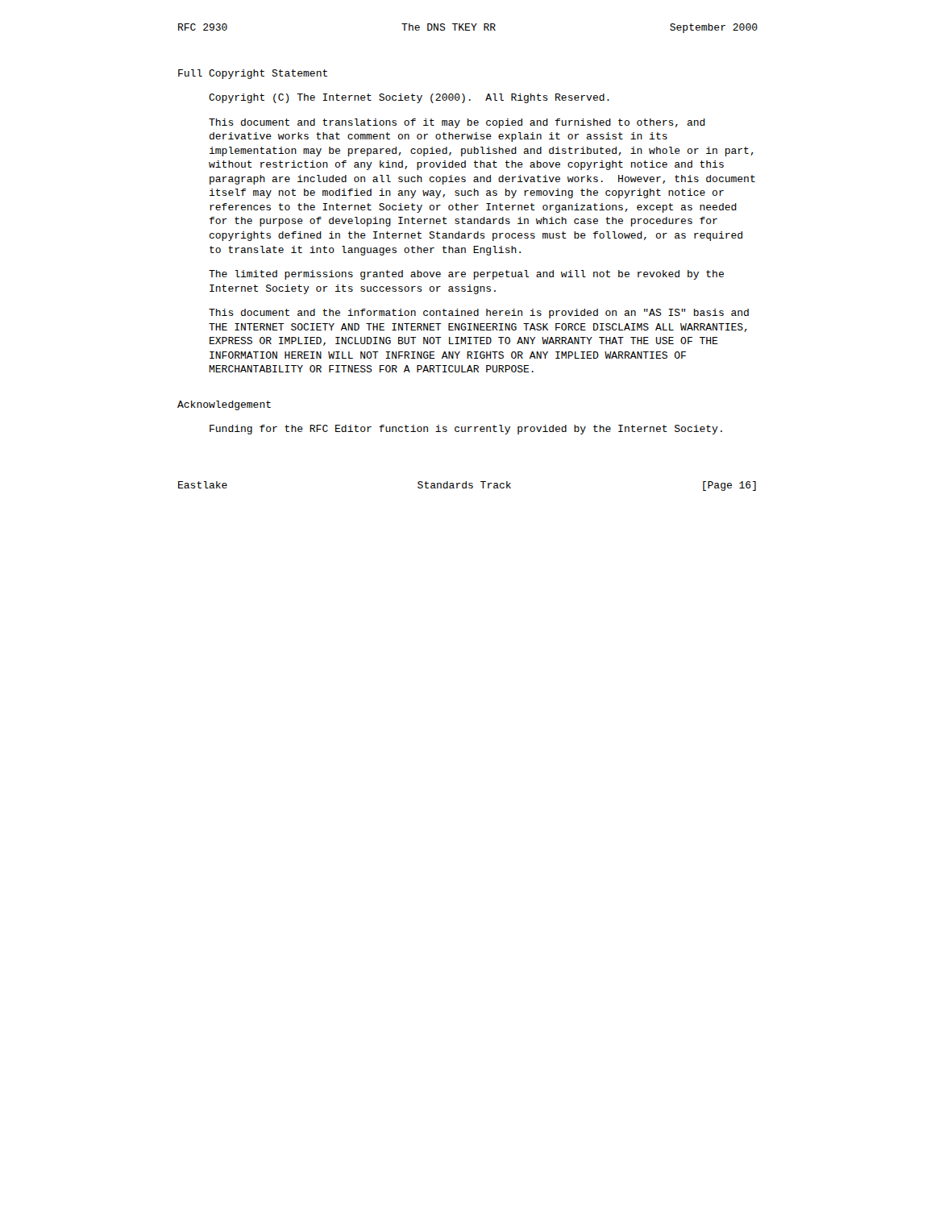RFC 2930 The DNS TKEY RR September 2000
Full Copyright Statement
Copyright (C) The Internet Society (2000). All Rights Reserved.
This document and translations of it may be copied and furnished to others, and derivative works that comment on or otherwise explain it or assist in its implementation may be prepared, copied, published and distributed, in whole or in part, without restriction of any kind, provided that the above copyright notice and this paragraph are included on all such copies and derivative works. However, this document itself may not be modified in any way, such as by removing the copyright notice or references to the Internet Society or other Internet organizations, except as needed for the purpose of developing Internet standards in which case the procedures for copyrights defined in the Internet Standards process must be followed, or as required to translate it into languages other than English.
The limited permissions granted above are perpetual and will not be revoked by the Internet Society or its successors or assigns.
This document and the information contained herein is provided on an "AS IS" basis and THE INTERNET SOCIETY AND THE INTERNET ENGINEERING TASK FORCE DISCLAIMS ALL WARRANTIES, EXPRESS OR IMPLIED, INCLUDING BUT NOT LIMITED TO ANY WARRANTY THAT THE USE OF THE INFORMATION HEREIN WILL NOT INFRINGE ANY RIGHTS OR ANY IMPLIED WARRANTIES OF MERCHANTABILITY OR FITNESS FOR A PARTICULAR PURPOSE.
Acknowledgement
Funding for the RFC Editor function is currently provided by the Internet Society.
Eastlake Standards Track [Page 16]